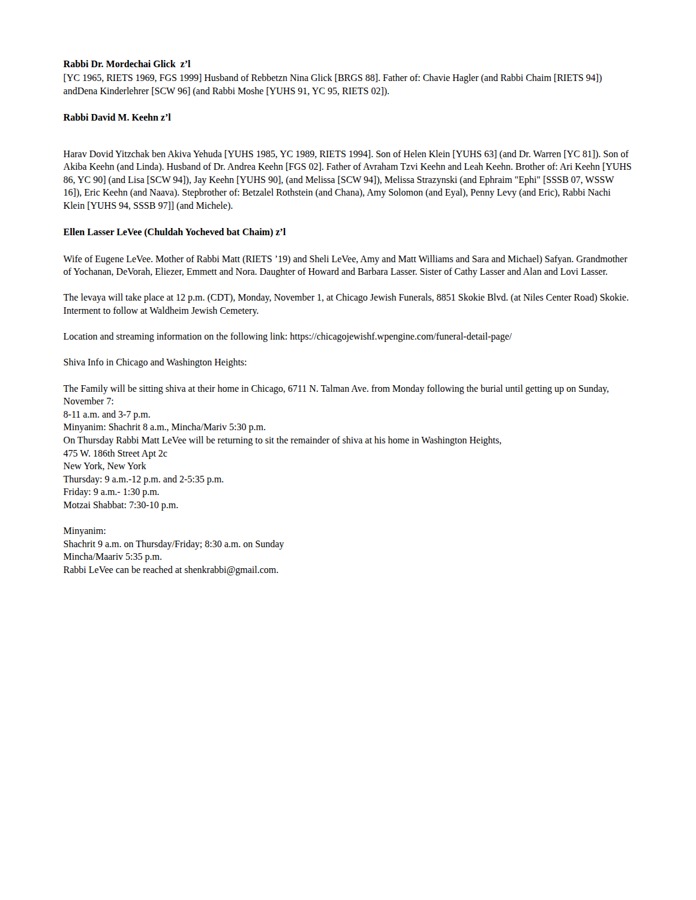Rabbi Dr. Mordechai Glick z’l
[YC 1965, RIETS 1969, FGS 1999] Husband of Rebbetzn Nina Glick [BRGS 88]. Father of: Chavie Hagler (and Rabbi Chaim [RIETS 94]) andDena Kinderlehrer [SCW 96] (and Rabbi Moshe [YUHS 91, YC 95, RIETS 02]).
Rabbi David M. Keehn z’l
Harav Dovid Yitzchak ben Akiva Yehuda [YUHS 1985, YC 1989, RIETS 1994]. Son of Helen Klein [YUHS 63] (and Dr. Warren [YC 81]). Son of Akiba Keehn (and Linda). Husband of Dr. Andrea Keehn [FGS 02]. Father of Avraham Tzvi Keehn and Leah Keehn. Brother of: Ari Keehn [YUHS 86, YC 90] (and Lisa [SCW 94]), Jay Keehn [YUHS 90], (and Melissa [SCW 94]), Melissa Strazynski (and Ephraim "Ephi" [SSSB 07, WSSW 16]), Eric Keehn (and Naava). Stepbrother of: Betzalel Rothstein (and Chana), Amy Solomon (and Eyal), Penny Levy (and Eric), Rabbi Nachi Klein [YUHS 94, SSSB 97]] (and Michele).
Ellen Lasser LeVee (Chuldah Yocheved bat Chaim) z’l
Wife of Eugene LeVee. Mother of Rabbi Matt (RIETS ’19) and Sheli LeVee, Amy and Matt Williams and Sara and Michael) Safyan. Grandmother of Yochanan, DeVorah, Eliezer, Emmett and Nora. Daughter of Howard and Barbara Lasser. Sister of Cathy Lasser and Alan and Lovi Lasser.
The levaya will take place at 12 p.m. (CDT), Monday, November 1, at Chicago Jewish Funerals, 8851 Skokie Blvd. (at Niles Center Road) Skokie. Interment to follow at Waldheim Jewish Cemetery.
Location and streaming information on the following link: https://chicagojewishf.wpengine.com/funeral-detail-page/
Shiva Info in Chicago and Washington Heights:
The Family will be sitting shiva at their home in Chicago, 6711 N. Talman Ave. from Monday following the burial until getting up on Sunday, November 7:
8-11 a.m. and 3-7 p.m.
Minyanim: Shachrit 8 a.m., Mincha/Mariv 5:30 p.m.
On Thursday Rabbi Matt LeVee will be returning to sit the remainder of shiva at his home in Washington Heights,
475 W. 186th Street Apt 2c
New York, New York
Thursday: 9 a.m.-12 p.m. and 2-5:35 p.m.
Friday: 9 a.m.- 1:30 p.m.
Motzai Shabbat: 7:30-10 p.m.
Minyanim:
Shachrit 9 a.m. on Thursday/Friday; 8:30 a.m. on Sunday
Mincha/Maariv 5:35 p.m.
Rabbi LeVee can be reached at shenkrabbi@gmail.com.